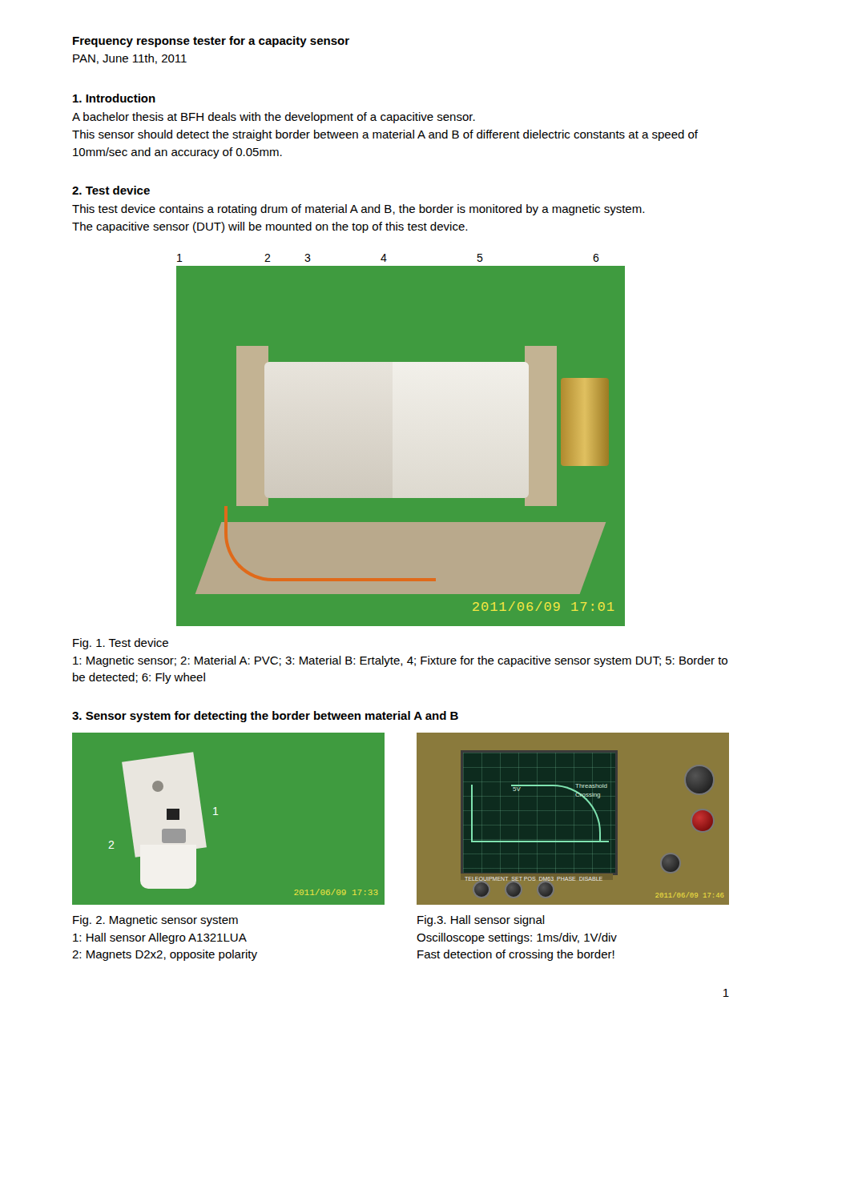Frequency response tester for a capacity sensor
PAN, June 11th, 2011
1. Introduction
A bachelor thesis at BFH deals with the development of a capacitive sensor.
This sensor should detect the straight border between a material A and B of different dielectric constants at a speed of 10mm/sec and an accuracy of 0.05mm.
2. Test device
This test device contains a rotating drum of material A and B, the border is monitored by a magnetic system.
The capacitive sensor (DUT) will be mounted on the top of this test device.
1 2 3 4 5 6
2011/06/09 17:01
Fig. 1. Test device
1: Magnetic sensor; 2: Material A: PVC; 3: Material B: Ertalyte, 4; Fixture for the capacitive sensor system DUT; 5: Border to be detected; 6: Fly wheel
3. Sensor system for detecting the border between material A and B
1
2
2011/06/09 17:33
Fig. 2. Magnetic sensor system
1: Hall sensor Allegro A1321LUA
2: Magnets D2x2, opposite polarity
5V
Threashold
Crossing
Gnd
TELEQUIPMENT SET POS DM63 PHASE DISABLE
2011/06/09 17:46
Fig.3. Hall sensor signal
Oscilloscope settings: 1ms/div, 1V/div
Fast detection of crossing the border!
1